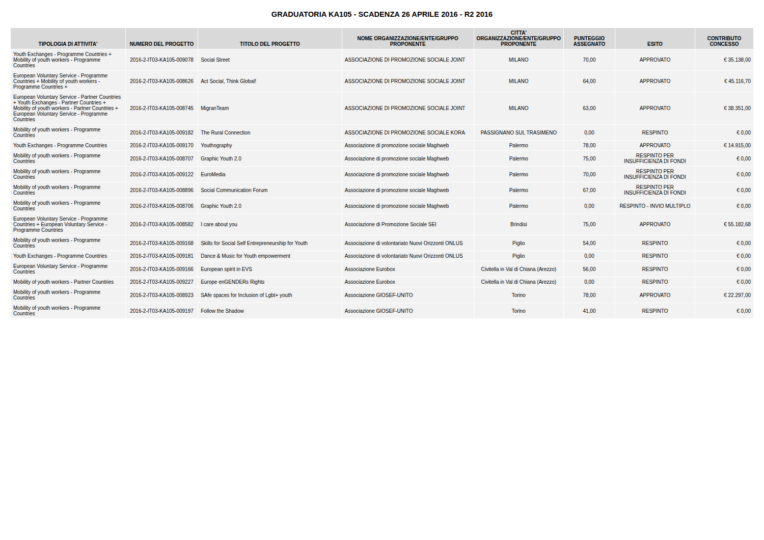GRADUATORIA KA105 - SCADENZA 26 APRILE 2016 - R2 2016
| TIPOLOGIA DI ATTIVITA' | NUMERO DEL PROGETTO | TITOLO DEL PROGETTO | NOME ORGANIZZAZIONE/ENTE/GRUPPO PROPONENTE | CITTA' ORGANIZZAZIONE/ENTE/GRUPPO PROPONENTE | PUNTEGGIO ASSEGNATO | ESITO | CONTRIBUTO CONCESSO |
| --- | --- | --- | --- | --- | --- | --- | --- |
| Youth Exchanges - Programme Countries + Mobility of youth workers - Programme Countries | 2016-2-IT03-KA105-009078 | Social Street | ASSOCIAZIONE DI PROMOZIONE SOCIALE JOINT | MILANO | 70,00 | APPROVATO | € 35.138,00 |
| European Voluntary Service - Programme Countries + Mobility of youth workers - Programme Countries + | 2016-2-IT03-KA105-008626 | Act Social, Think Global! | ASSOCIAZIONE DI PROMOZIONE SOCIALE JOINT | MILANO | 64,00 | APPROVATO | € 45.116,70 |
| European Voluntary Service - Partner Countries + Youth Exchanges - Partner Countries + Mobility of youth workers - Partner Countries + European Voluntary Service - Programme Countries | 2016-2-IT03-KA105-008745 | MigranTeam | ASSOCIAZIONE DI PROMOZIONE SOCIALE JOINT | MILANO | 63,00 | APPROVATO | € 38.351,00 |
| Mobility of youth workers - Programme Countries | 2016-2-IT03-KA105-009182 | The Rural Connection | ASSOCIAZIONE DI PROMOZIONE SOCIALE KORA | PASSIGNANO SUL TRASIMENO | 0,00 | RESPINTO | € 0,00 |
| Youth Exchanges - Programme Countries | 2016-2-IT03-KA105-009170 | Youthography | Associazione di promozione sociale Maghweb | Palermo | 78,00 | APPROVATO | € 14.915,00 |
| Mobility of youth workers - Programme Countries | 2016-2-IT03-KA105-008707 | Graphic Youth 2.0 | Associazione di promozione sociale Maghweb | Palermo | 75,00 | RESPINTO PER INSUFFICIENZA DI FONDI | € 0,00 |
| Mobility of youth workers - Programme Countries | 2016-2-IT03-KA105-009122 | EuroMedia | Associazione di promozione sociale Maghweb | Palermo | 70,00 | RESPINTO PER INSUFFICIENZA DI FONDI | € 0,00 |
| Mobility of youth workers - Programme Countries | 2016-2-IT03-KA105-008896 | Social Communication Forum | Associazione di promozione sociale Maghweb | Palermo | 67,00 | RESPINTO PER INSUFFICIENZA DI FONDI | € 0,00 |
| Mobility of youth workers - Programme Countries | 2016-2-IT03-KA105-008706 | Graphic Youth 2.0 | Associazione di promozione sociale Maghweb | Palermo | 0,00 | RESPINTO - INVIO MULTIPLO | € 0,00 |
| European Voluntary Service - Programme Countries + European Voluntary Service - Programme Countries | 2016-2-IT03-KA105-008582 | I care about you | Associazione di Promozione Sociale SEI | Brindisi | 75,00 | APPROVATO | € 55.182,68 |
| Mobility of youth workers - Programme Countries | 2016-2-IT03-KA105-009168 | Skills for Social Self Entrepreneurship for Youth | Associazione di volontariato Nuovi Orizzonti ONLUS | Piglio | 54,00 | RESPINTO | € 0,00 |
| Youth Exchanges - Programme Countries | 2016-2-IT03-KA105-009181 | Dance & Music for Youth empowerment | Associazione di volontariato Nuovi Orizzonti ONLUS | Piglio | 0,00 | RESPINTO | € 0,00 |
| European Voluntary Service - Programme Countries | 2016-2-IT03-KA105-009166 | European spirit in EVS | Associazione Eurobox | Civitella in Val di Chiana (Arezzo) | 56,00 | RESPINTO | € 0,00 |
| Mobility of youth workers - Partner Countries | 2016-2-IT03-KA105-009227 | Europe enGENDERs Rights | Associazione Eurobox | Civitella in Val di Chiana (Arezzo) | 0,00 | RESPINTO | € 0,00 |
| Mobility of youth workers - Programme Countries | 2016-2-IT03-KA105-008923 | SAfe spaces for Inclusion of Lgbt+ youth | Associazione GIOSEF-UNITO | Torino | 78,00 | APPROVATO | € 22.297,00 |
| Mobility of youth workers - Programme Countries | 2016-2-IT03-KA105-009197 | Follow the Shadow | Associazione GIOSEF-UNITO | Torino | 41,00 | RESPINTO | € 0,00 |